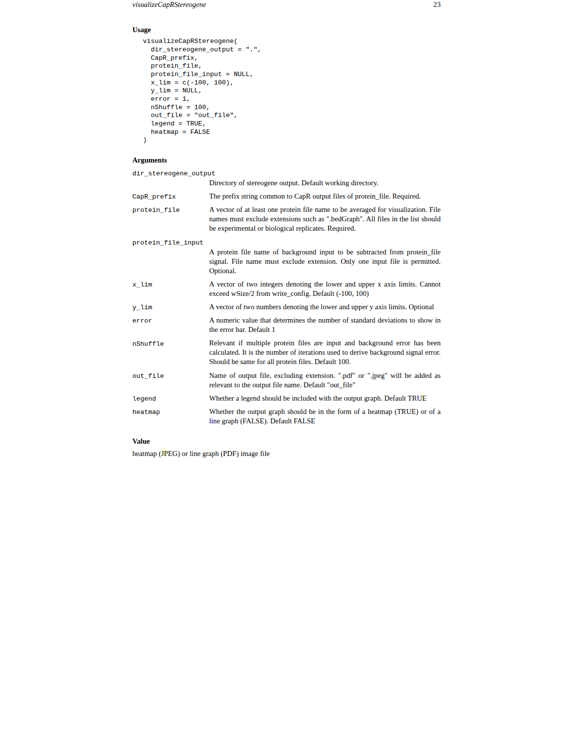visualizeCapRStereogene 23
Usage
visualizeCapRStereogene(
  dir_stereogene_output = ".",
  CapR_prefix,
  protein_file,
  protein_file_input = NULL,
  x_lim = c(-100, 100),
  y_lim = NULL,
  error = 1,
  nShuffle = 100,
  out_file = "out_file",
  legend = TRUE,
  heatmap = FALSE
)
Arguments
dir_stereogene_output
Directory of stereogene output. Default working directory.
CapR_prefix
The prefix string common to CapR output files of protein_file. Required.
protein_file
A vector of at least one protein file name to be averaged for visualization. File names must exclude extensions such as ".bedGraph". All files in the list should be experimental or biological replicates. Required.
protein_file_input
A protein file name of background input to be subtracted from protein_file signal. File name must exclude extension. Only one input file is permitted. Optional.
x_lim
A vector of two integers denoting the lower and upper x axis limits. Cannot exceed wSize/2 from write_config. Default (-100, 100)
y_lim
A vector of two numbers denoting the lower and upper y axis limits. Optional
error
A numeric value that determines the number of standard deviations to show in the error bar. Default 1
nShuffle
Relevant if multiple protein files are input and background error has been calculated. It is the number of iterations used to derive background signal error. Should be same for all protein files. Default 100.
out_file
Name of output file, excluding extension. ".pdf" or ".jpeg" will be added as relevant to the output file name. Default "out_file"
legend
Whether a legend should be included with the output graph. Default TRUE
heatmap
Whether the output graph should be in the form of a heatmap (TRUE) or of a line graph (FALSE). Default FALSE
Value
heatmap (JPEG) or line graph (PDF) image file